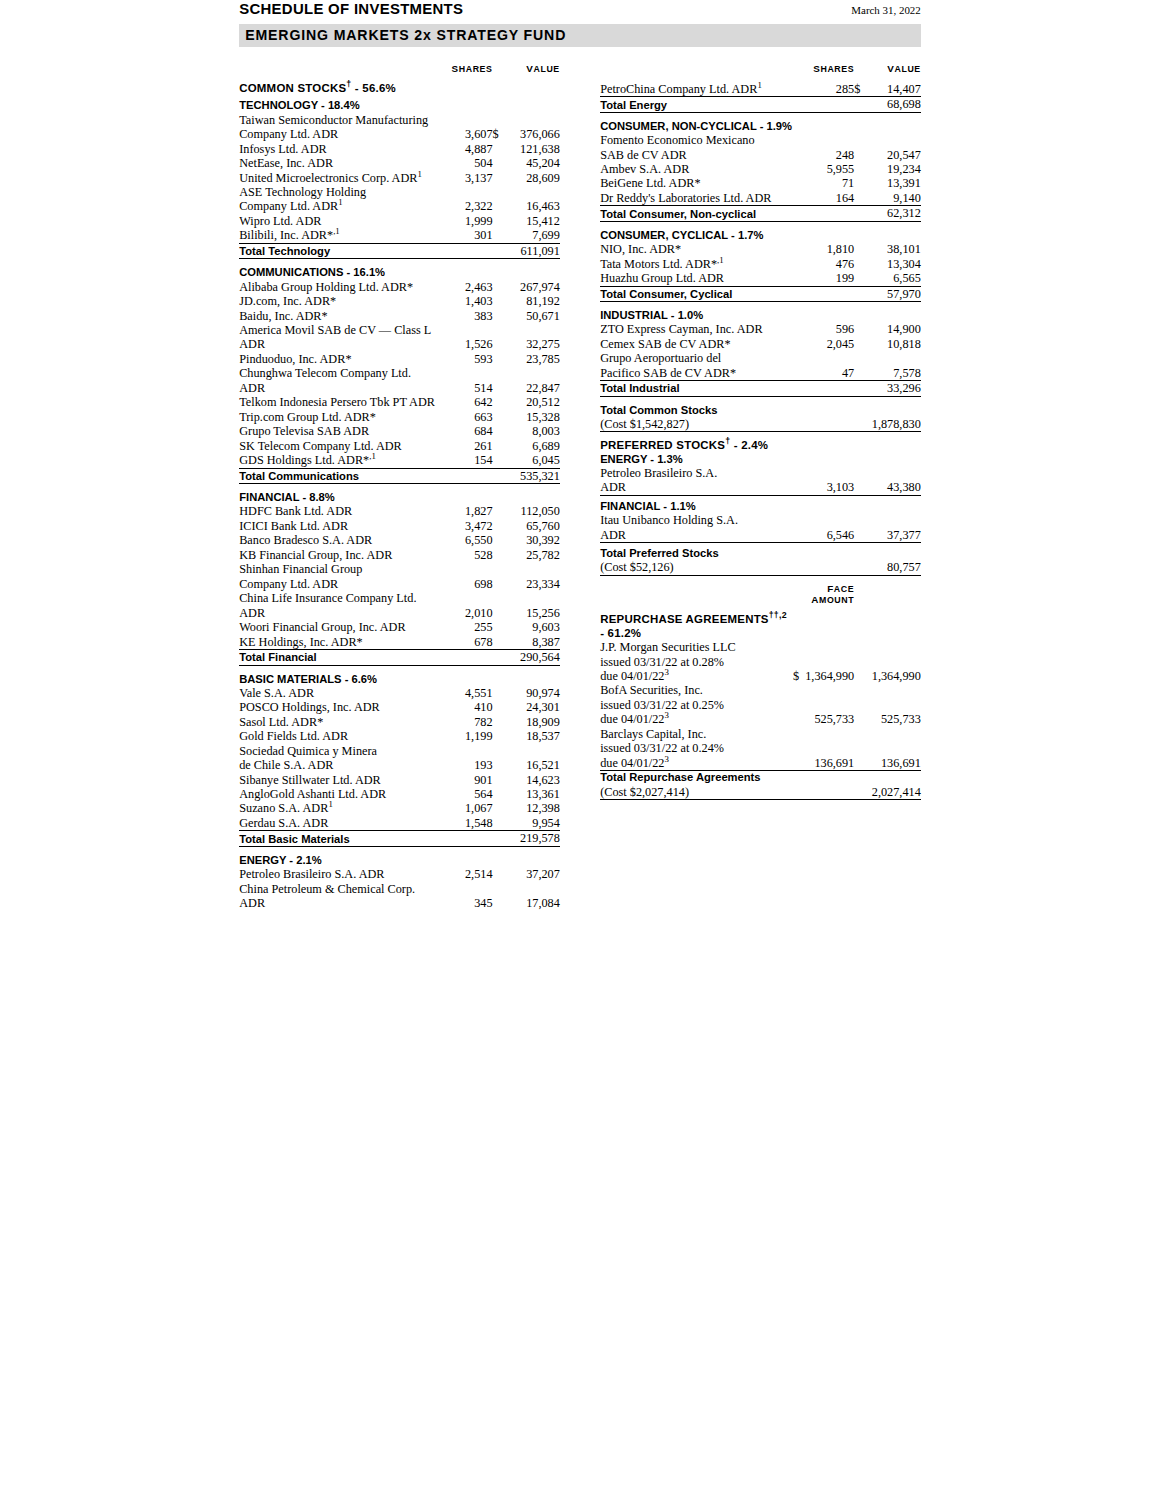SCHEDULE OF INVESTMENTS
March 31, 2022
EMERGING MARKETS 2x STRATEGY FUND
| | S HARES | | V ALUE |
| --- | --- | --- | --- |
| COMMON STOCKS † - 56.6% | | | |
| TECHNOLOGY - 18.4% | | | |
| Taiwan Semiconductor Manufacturing | | | |
| Company Ltd. ADR | 3,607 | $ | 376,066 |
| Infosys Ltd. ADR | 4,887 | | 121,638 |
| NetEase, Inc. ADR | 504 | | 45,204 |
| United Microelectronics Corp. ADR 1 | 3,137 | | 28,609 |
| ASE Technology Holding | | | |
| Company Ltd. ADR 1 | 2,322 | | 16,463 |
| Wipro Ltd. ADR | 1,999 | | 15,412 |
| Bilibili, Inc. ADR * ,1 | 301 | | 7,699 |
| Total Technology | | | 611,091 |
| COMMUNICATIONS - 16.1% | | | |
| Alibaba Group Holding Ltd. ADR * | 2,463 | | 267,974 |
| JD.com, Inc. ADR * | 1,403 | | 81,192 |
| Baidu, Inc. ADR * | 383 | | 50,671 |
| America Movil SAB de CV — Class L ADR | 1,526 | | 32,275 |
| Pinduoduo, Inc. ADR * | 593 | | 23,785 |
| Chunghwa Telecom Company Ltd. ADR | 514 | | 22,847 |
| Telkom Indonesia Persero Tbk PT ADR | 642 | | 20,512 |
| Trip.com Group Ltd. ADR * | 663 | | 15,328 |
| Grupo Televisa SAB ADR | 684 | | 8,003 |
| SK Telecom Company Ltd. ADR | 261 | | 6,689 |
| GDS Holdings Ltd. ADR * ,1 | 154 | | 6,045 |
| Total Communications | | | 535,321 |
| FINANCIAL - 8.8% | | | |
| HDFC Bank Ltd. ADR | 1,827 | | 112,050 |
| ICICI Bank Ltd. ADR | 3,472 | | 65,760 |
| Banco Bradesco S.A. ADR | 6,550 | | 30,392 |
| KB Financial Group, Inc. ADR | 528 | | 25,782 |
| Shinhan Financial Group | | | |
| Company Ltd. ADR | 698 | | 23,334 |
| China Life Insurance Company Ltd. ADR | 2,010 | | 15,256 |
| Woori Financial Group, Inc. ADR | 255 | | 9,603 |
| KE Holdings, Inc. ADR * | 678 | | 8,387 |
| Total Financial | | | 290,564 |
| BASIC MATERIALS - 6.6% | | | |
| Vale S.A. ADR | 4,551 | | 90,974 |
| POSCO Holdings, Inc. ADR | 410 | | 24,301 |
| Sasol Ltd. ADR * | 782 | | 18,909 |
| Gold Fields Ltd. ADR | 1,199 | | 18,537 |
| Sociedad Quimica y Minera | | | |
| de Chile S.A. ADR | 193 | | 16,521 |
| Sibanye Stillwater Ltd. ADR | 901 | | 14,623 |
| AngloGold Ashanti Ltd. ADR | 564 | | 13,361 |
| Suzano S.A. ADR 1 | 1,067 | | 12,398 |
| Gerdau S.A. ADR | 1,548 | | 9,954 |
| Total Basic Materials | | | 219,578 |
| ENERGY - 2.1% | | | |
| Petroleo Brasileiro S.A. ADR | 2,514 | | 37,207 |
| China Petroleum & Chemical Corp. ADR | 345 | | 17,084 |
| | S HARES | | V ALUE |
| --- | --- | --- | --- |
| PetroChina Company Ltd. ADR 1 | 285 | $ | 14,407 |
| Total Energy | | | 68,698 |
| CONSUMER, NON-CYCLICAL - 1.9% | | | |
| Fomento Economico Mexicano | | | |
| SAB de CV ADR | 248 | | 20,547 |
| Ambev S.A. ADR | 5,955 | | 19,234 |
| BeiGene Ltd. ADR * | 71 | | 13,391 |
| Dr Reddy's Laboratories Ltd. ADR | 164 | | 9,140 |
| Total Consumer, Non-cyclical | | | 62,312 |
| CONSUMER, CYCLICAL - 1.7% | | | |
| NIO, Inc. ADR * | 1,810 | | 38,101 |
| Tata Motors Ltd. ADR * ,1 | 476 | | 13,304 |
| Huazhu Group Ltd. ADR | 199 | | 6,565 |
| Total Consumer, Cyclical | | | 57,970 |
| INDUSTRIAL - 1.0% | | | |
| ZTO Express Cayman, Inc. ADR | 596 | | 14,900 |
| Cemex SAB de CV ADR * | 2,045 | | 10,818 |
| Grupo Aeroportuario del | | | |
| Pacifico SAB de CV ADR * | 47 | | 7,578 |
| Total Industrial | | | 33,296 |
| Total Common Stocks | | | |
| (Cost $1,542,827) | | | 1,878,830 |
| PREFERRED STOCKS † - 2.4% | | | |
| ENERGY - 1.3% | | | |
| Petroleo Brasileiro S.A. | | | |
| ADR | 3,103 | | 43,380 |
| FINANCIAL - 1.1% | | | |
| Itau Unibanco Holding S.A. | | | |
| ADR | 6,546 | | 37,377 |
| Total Preferred Stocks | | | |
| (Cost $52,126) | | | 80,757 |
| | F ACE A MOUNT | | |
| REPURCHASE AGREEMENTS ††,2 - 61.2% | | | |
| J.P. Morgan Securities LLC | | | |
| issued 03/31/22 at 0.28% | | | |
| due 04/01/22 3 | $ 1,364,990 | | 1,364,990 |
| BofA Securities, Inc. | | | |
| issued 03/31/22 at 0.25% | | | |
| due 04/01/22 3 | 525,733 | | 525,733 |
| Barclays Capital, Inc. | | | |
| issued 03/31/22 at 0.24% | | | |
| due 04/01/22 3 | 136,691 | | 136,691 |
| Total Repurchase Agreements | | | |
| (Cost $2,027,414) | | | 2,027,414 |